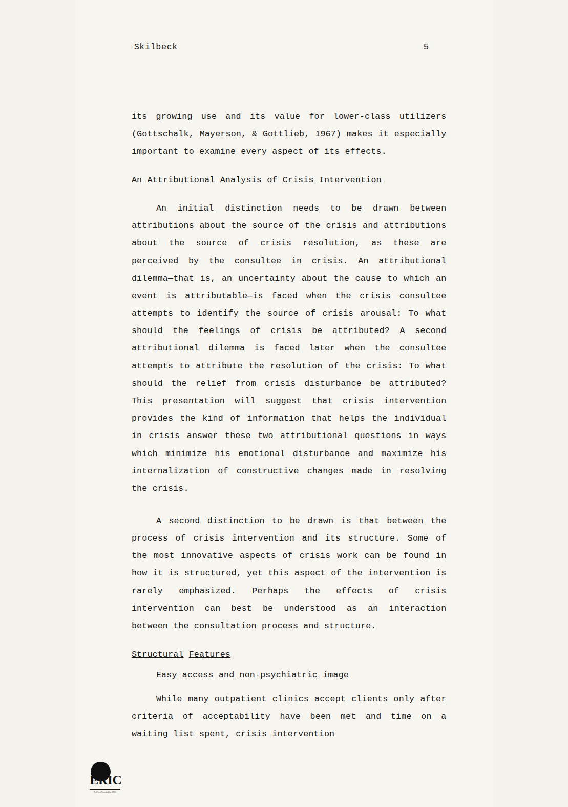Skilbeck 5
its growing use and its value for lower-class utilizers (Gottschalk, Mayerson, & Gottlieb, 1967) makes it especially important to examine every aspect of its effects.
An Attributional Analysis of Crisis Intervention
An initial distinction needs to be drawn between attributions about the source of the crisis and attributions about the source of crisis resolution, as these are perceived by the consultee in crisis. An attributional dilemma—that is, an uncertainty about the cause to which an event is attributable—is faced when the crisis consultee attempts to identify the source of crisis arousal: To what should the feelings of crisis be attributed? A second attributional dilemma is faced later when the consultee attempts to attribute the resolution of the crisis: To what should the relief from crisis disturbance be attributed? This presentation will suggest that crisis intervention provides the kind of information that helps the individual in crisis answer these two attributional questions in ways which minimize his emotional disturbance and maximize his internalization of constructive changes made in resolving the crisis.
A second distinction to be drawn is that between the process of crisis intervention and its structure. Some of the most innovative aspects of crisis work can be found in how it is structured, yet this aspect of the intervention is rarely emphasized. Perhaps the effects of crisis intervention can best be understood as an interaction between the consultation process and structure.
Structural Features
Easy access and non-psychiatric image
While many outpatient clinics accept clients only after criteria of acceptability have been met and time on a waiting list spent, crisis intervention
ERIC
Full Text Provided by ERIC